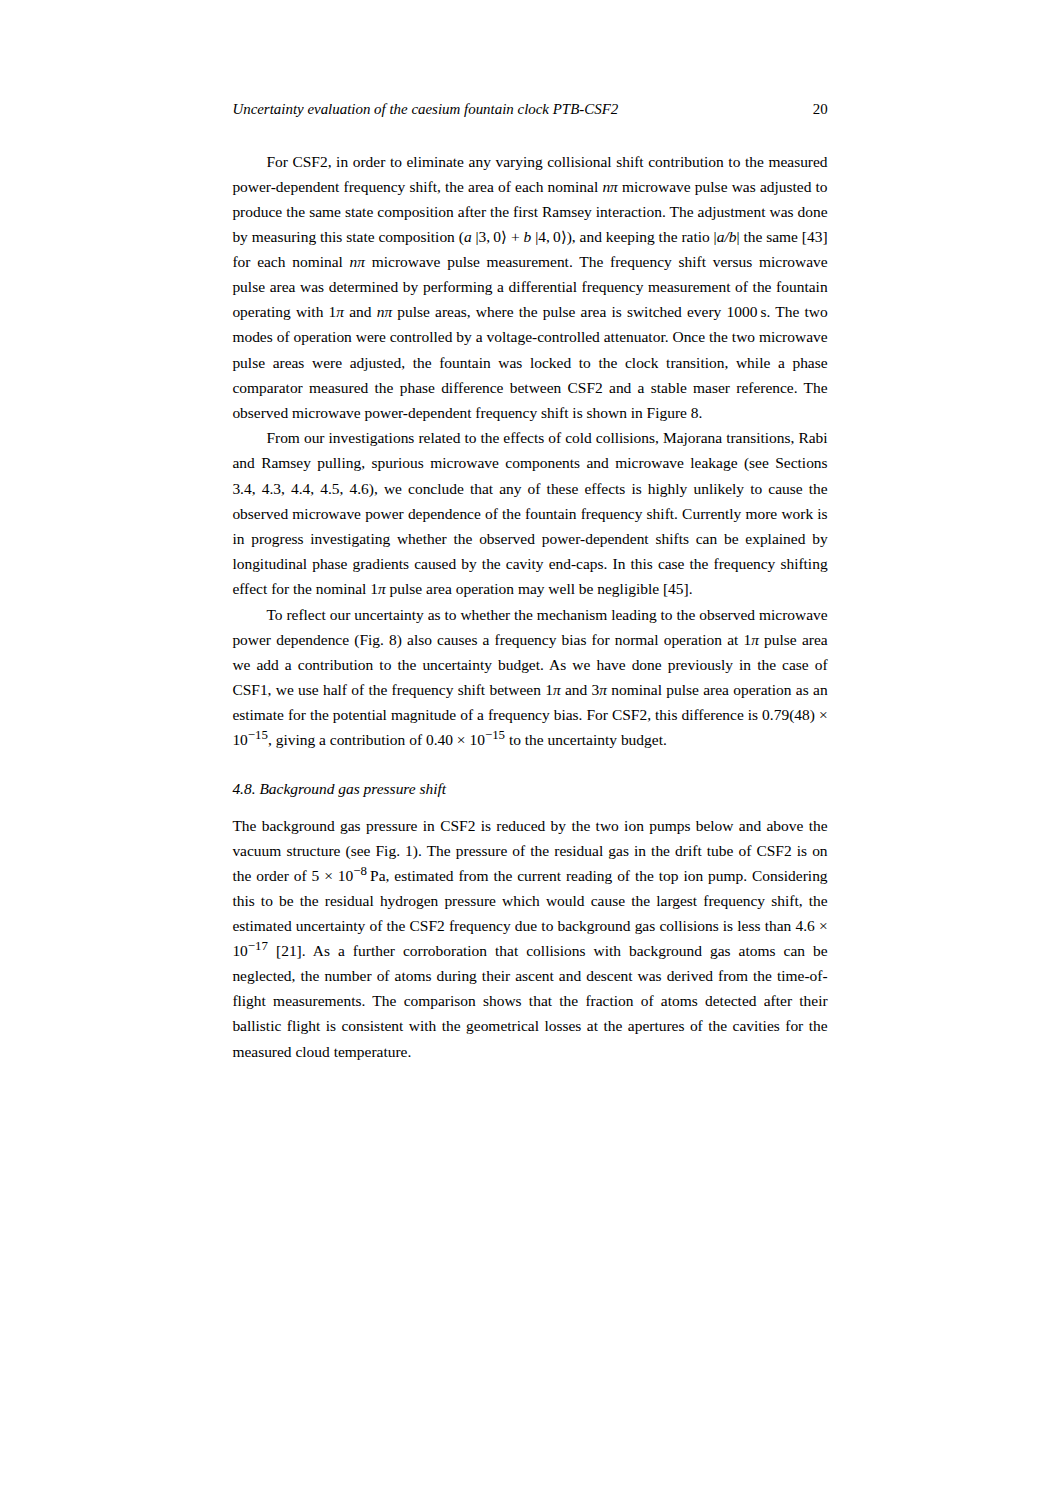Uncertainty evaluation of the caesium fountain clock PTB-CSF2 20
For CSF2, in order to eliminate any varying collisional shift contribution to the measured power-dependent frequency shift, the area of each nominal nπ microwave pulse was adjusted to produce the same state composition after the first Ramsey interaction. The adjustment was done by measuring this state composition (a |3, 0⟩ + b |4, 0⟩), and keeping the ratio |a/b| the same [43] for each nominal nπ microwave pulse measurement. The frequency shift versus microwave pulse area was determined by performing a differential frequency measurement of the fountain operating with 1π and nπ pulse areas, where the pulse area is switched every 1000 s. The two modes of operation were controlled by a voltage-controlled attenuator. Once the two microwave pulse areas were adjusted, the fountain was locked to the clock transition, while a phase comparator measured the phase difference between CSF2 and a stable maser reference. The observed microwave power-dependent frequency shift is shown in Figure 8.
From our investigations related to the effects of cold collisions, Majorana transitions, Rabi and Ramsey pulling, spurious microwave components and microwave leakage (see Sections 3.4, 4.3, 4.4, 4.5, 4.6), we conclude that any of these effects is highly unlikely to cause the observed microwave power dependence of the fountain frequency shift. Currently more work is in progress investigating whether the observed power-dependent shifts can be explained by longitudinal phase gradients caused by the cavity end-caps. In this case the frequency shifting effect for the nominal 1π pulse area operation may well be negligible [45].
To reflect our uncertainty as to whether the mechanism leading to the observed microwave power dependence (Fig. 8) also causes a frequency bias for normal operation at 1π pulse area we add a contribution to the uncertainty budget. As we have done previously in the case of CSF1, we use half of the frequency shift between 1π and 3π nominal pulse area operation as an estimate for the potential magnitude of a frequency bias. For CSF2, this difference is 0.79(48) × 10−15, giving a contribution of 0.40 × 10−15 to the uncertainty budget.
4.8. Background gas pressure shift
The background gas pressure in CSF2 is reduced by the two ion pumps below and above the vacuum structure (see Fig. 1). The pressure of the residual gas in the drift tube of CSF2 is on the order of 5 × 10−8 Pa, estimated from the current reading of the top ion pump. Considering this to be the residual hydrogen pressure which would cause the largest frequency shift, the estimated uncertainty of the CSF2 frequency due to background gas collisions is less than 4.6 × 10−17 [21]. As a further corroboration that collisions with background gas atoms can be neglected, the number of atoms during their ascent and descent was derived from the time-of-flight measurements. The comparison shows that the fraction of atoms detected after their ballistic flight is consistent with the geometrical losses at the apertures of the cavities for the measured cloud temperature.